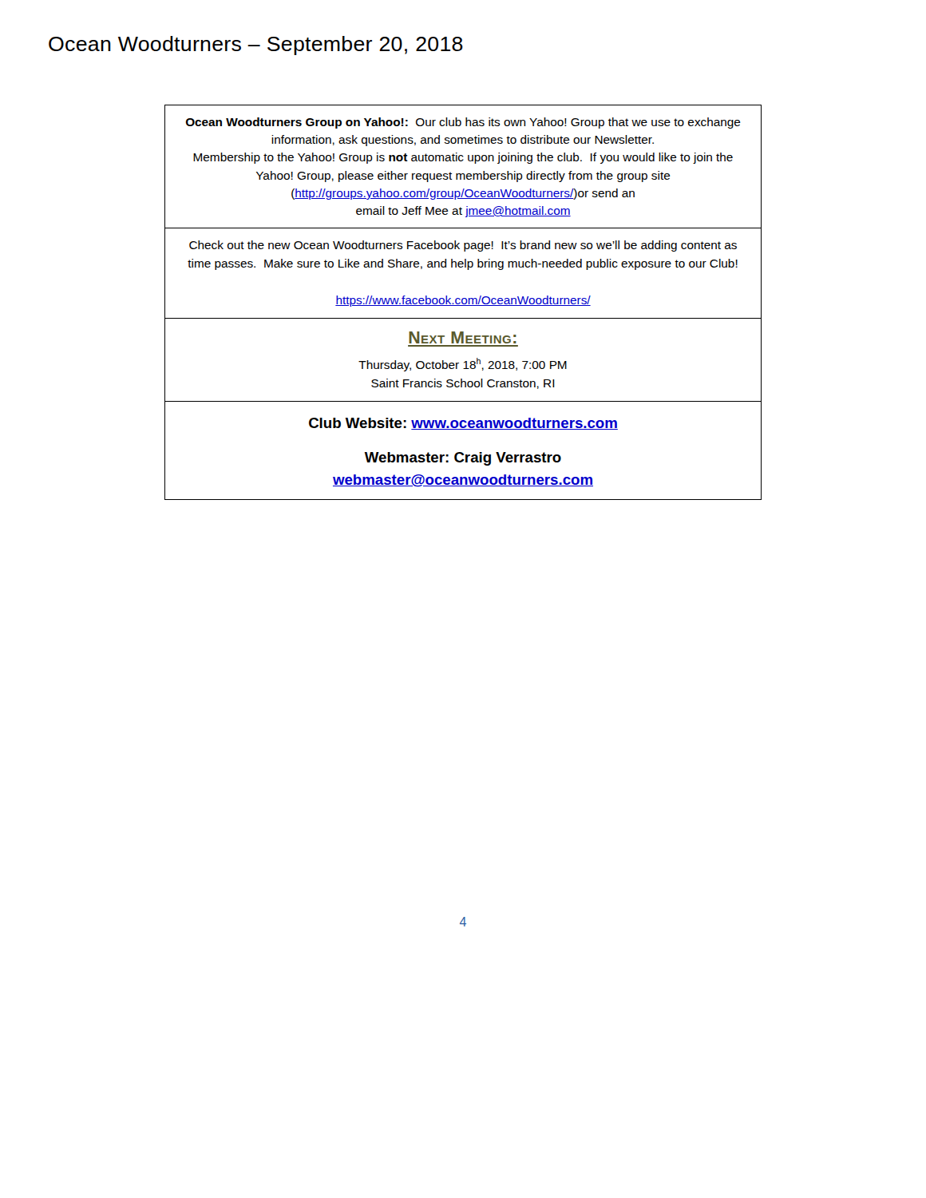Ocean Woodturners – September 20, 2018
| Ocean Woodturners Group on Yahoo!: Our club has its own Yahoo! Group that we use to exchange information, ask questions, and sometimes to distribute our Newsletter. Membership to the Yahoo! Group is not automatic upon joining the club. If you would like to join the Yahoo! Group, please either request membership directly from the group site ( http://groups.yahoo.com/group/OceanWoodturners/ )or send an email to Jeff Mee at jmee@hotmail.com |
| Check out the new Ocean Woodturners Facebook page! It’s brand new so we’ll be adding content as time passes. Make sure to Like and Share, and help bring much-needed public exposure to our Club! https://www.facebook.com/OceanWoodturners/ |
| Next Meeting: Thursday, October 18 h , 2018, 7:00 PM Saint Francis School Cranston, RI |
| Club Website: www.oceanwoodturners.com Webmaster: Craig Verrastro webmaster@oceanwoodturners.com |
4